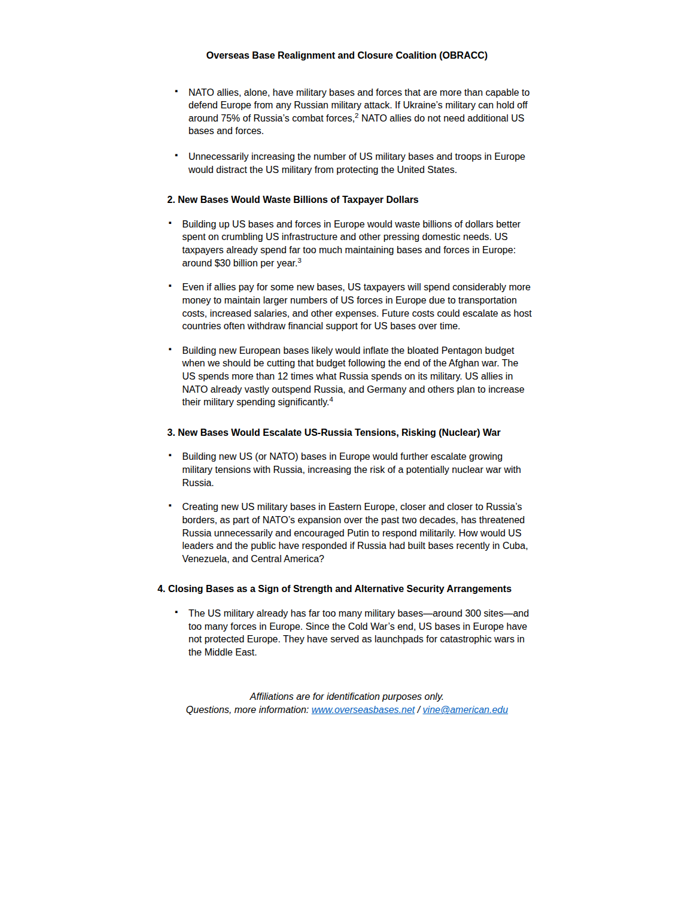Overseas Base Realignment and Closure Coalition (OBRACC)
NATO allies, alone, have military bases and forces that are more than capable to defend Europe from any Russian military attack. If Ukraine’s military can hold off around 75% of Russia’s combat forces,2 NATO allies do not need additional US bases and forces.
Unnecessarily increasing the number of US military bases and troops in Europe would distract the US military from protecting the United States.
2. New Bases Would Waste Billions of Taxpayer Dollars
Building up US bases and forces in Europe would waste billions of dollars better spent on crumbling US infrastructure and other pressing domestic needs. US taxpayers already spend far too much maintaining bases and forces in Europe: around $30 billion per year.3
Even if allies pay for some new bases, US taxpayers will spend considerably more money to maintain larger numbers of US forces in Europe due to transportation costs, increased salaries, and other expenses. Future costs could escalate as host countries often withdraw financial support for US bases over time.
Building new European bases likely would inflate the bloated Pentagon budget when we should be cutting that budget following the end of the Afghan war. The US spends more than 12 times what Russia spends on its military. US allies in NATO already vastly outspend Russia, and Germany and others plan to increase their military spending significantly.4
3. New Bases Would Escalate US-Russia Tensions, Risking (Nuclear) War
Building new US (or NATO) bases in Europe would further escalate growing military tensions with Russia, increasing the risk of a potentially nuclear war with Russia.
Creating new US military bases in Eastern Europe, closer and closer to Russia’s borders, as part of NATO’s expansion over the past two decades, has threatened Russia unnecessarily and encouraged Putin to respond militarily. How would US leaders and the public have responded if Russia had built bases recently in Cuba, Venezuela, and Central America?
4. Closing Bases as a Sign of Strength and Alternative Security Arrangements
The US military already has far too many military bases—around 300 sites—and too many forces in Europe. Since the Cold War’s end, US bases in Europe have not protected Europe. They have served as launchpads for catastrophic wars in the Middle East.
Affiliations are for identification purposes only.
Questions, more information: www.overseasbases.net / vine@american.edu